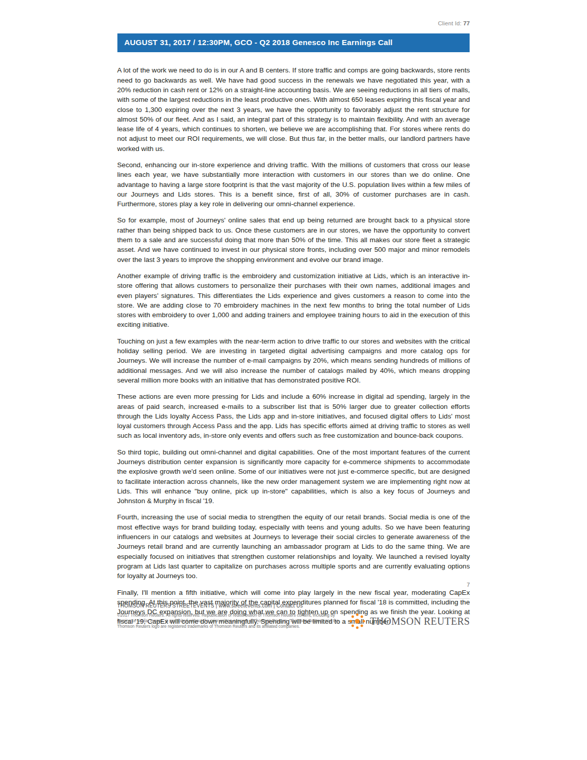Client Id: 77
AUGUST 31, 2017 / 12:30PM, GCO - Q2 2018 Genesco Inc Earnings Call
A lot of the work we need to do is in our A and B centers. If store traffic and comps are going backwards, store rents need to go backwards as well. We have had good success in the renewals we have negotiated this year, with a 20% reduction in cash rent or 12% on a straight-line accounting basis. We are seeing reductions in all tiers of malls, with some of the largest reductions in the least productive ones. With almost 650 leases expiring this fiscal year and close to 1,300 expiring over the next 3 years, we have the opportunity to favorably adjust the rent structure for almost 50% of our fleet. And as I said, an integral part of this strategy is to maintain flexibility. And with an average lease life of 4 years, which continues to shorten, we believe we are accomplishing that. For stores where rents do not adjust to meet our ROI requirements, we will close. But thus far, in the better malls, our landlord partners have worked with us.
Second, enhancing our in-store experience and driving traffic. With the millions of customers that cross our lease lines each year, we have substantially more interaction with customers in our stores than we do online. One advantage to having a large store footprint is that the vast majority of the U.S. population lives within a few miles of our Journeys and Lids stores. This is a benefit since, first of all, 30% of customer purchases are in cash. Furthermore, stores play a key role in delivering our omni-channel experience.
So for example, most of Journeys' online sales that end up being returned are brought back to a physical store rather than being shipped back to us. Once these customers are in our stores, we have the opportunity to convert them to a sale and are successful doing that more than 50% of the time. This all makes our store fleet a strategic asset. And we have continued to invest in our physical store fronts, including over 500 major and minor remodels over the last 3 years to improve the shopping environment and evolve our brand image.
Another example of driving traffic is the embroidery and customization initiative at Lids, which is an interactive in-store offering that allows customers to personalize their purchases with their own names, additional images and even players' signatures. This differentiates the Lids experience and gives customers a reason to come into the store. We are adding close to 70 embroidery machines in the next few months to bring the total number of Lids stores with embroidery to over 1,000 and adding trainers and employee training hours to aid in the execution of this exciting initiative.
Touching on just a few examples with the near-term action to drive traffic to our stores and websites with the critical holiday selling period. We are investing in targeted digital advertising campaigns and more catalog ops for Journeys. We will increase the number of e-mail campaigns by 20%, which means sending hundreds of millions of additional messages. And we will also increase the number of catalogs mailed by 40%, which means dropping several million more books with an initiative that has demonstrated positive ROI.
These actions are even more pressing for Lids and include a 60% increase in digital ad spending, largely in the areas of paid search, increased e-mails to a subscriber list that is 50% larger due to greater collection efforts through the Lids loyalty Access Pass, the Lids app and in-store initiatives, and focused digital offers to Lids' most loyal customers through Access Pass and the app. Lids has specific efforts aimed at driving traffic to stores as well such as local inventory ads, in-store only events and offers such as free customization and bounce-back coupons.
So third topic, building out omni-channel and digital capabilities. One of the most important features of the current Journeys distribution center expansion is significantly more capacity for e-commerce shipments to accommodate the explosive growth we'd seen online. Some of our initiatives were not just e-commerce specific, but are designed to facilitate interaction across channels, like the new order management system we are implementing right now at Lids. This will enhance "buy online, pick up in-store" capabilities, which is also a key focus of Journeys and Johnston & Murphy in fiscal '19.
Fourth, increasing the use of social media to strengthen the equity of our retail brands. Social media is one of the most effective ways for brand building today, especially with teens and young adults. So we have been featuring influencers in our catalogs and websites at Journeys to leverage their social circles to generate awareness of the Journeys retail brand and are currently launching an ambassador program at Lids to do the same thing. We are especially focused on initiatives that strengthen customer relationships and loyalty. We launched a revised loyalty program at Lids last quarter to capitalize on purchases across multiple sports and are currently evaluating options for loyalty at Journeys too.
Finally, I'll mention a fifth initiative, which will come into play largely in the new fiscal year, moderating CapEx spending. At this point, the vast majority of the capital expenditures planned for fiscal '18 is committed, including the Journeys DC expansion, but we are doing what we can to tighten up on spending as we finish the year. Looking at fiscal '19, CapEx will come down meaningfully. Spending will be limited to a small number
7
THOMSON REUTERS STREETEVENTS | www.streetevents.com | Contact Us
©2017 Thomson Reuters. All rights reserved. Republication or redistribution of Thomson Reuters content, including by framing or similar means, is prohibited without the prior written consent of Thomson Reuters. 'Thomson Reuters' and the Thomson Reuters logo are registered trademarks of Thomson Reuters and its affiliated companies.
THOMSON REUTERS